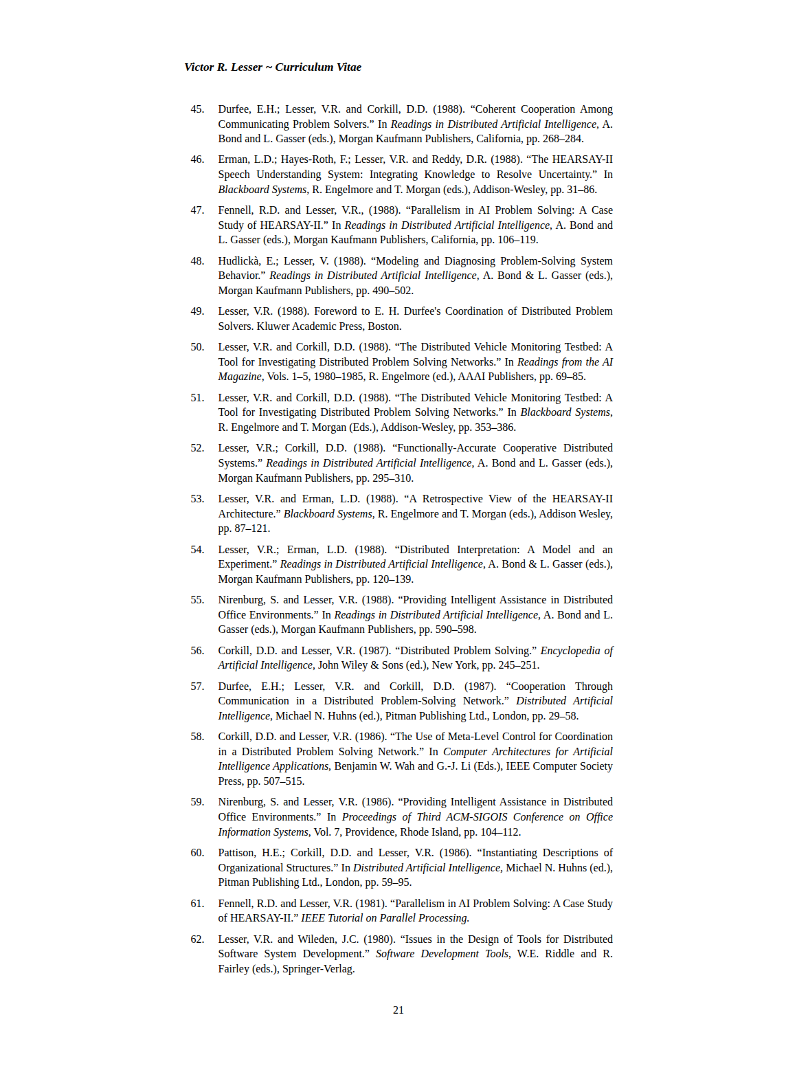Victor R. Lesser ~ Curriculum Vitae
45. Durfee, E.H.; Lesser, V.R. and Corkill, D.D. (1988). “Coherent Cooperation Among Communicating Problem Solvers.” In Readings in Distributed Artificial Intelligence, A. Bond and L. Gasser (eds.), Morgan Kaufmann Publishers, California, pp. 268–284.
46. Erman, L.D.; Hayes-Roth, F.; Lesser, V.R. and Reddy, D.R. (1988). “The HEARSAY-II Speech Understanding System: Integrating Knowledge to Resolve Uncertainty.” In Blackboard Systems, R. Engelmore and T. Morgan (eds.), Addison-Wesley, pp. 31–86.
47. Fennell, R.D. and Lesser, V.R., (1988). “Parallelism in AI Problem Solving: A Case Study of HEARSAY-II.” In Readings in Distributed Artificial Intelligence, A. Bond and L. Gasser (eds.), Morgan Kaufmann Publishers, California, pp. 106–119.
48. Hudlickà, E.; Lesser, V. (1988). “Modeling and Diagnosing Problem-Solving System Behavior.” Readings in Distributed Artificial Intelligence, A. Bond & L. Gasser (eds.), Morgan Kaufmann Publishers, pp. 490–502.
49. Lesser, V.R. (1988). Foreword to E. H. Durfee's Coordination of Distributed Problem Solvers. Kluwer Academic Press, Boston.
50. Lesser, V.R. and Corkill, D.D. (1988). “The Distributed Vehicle Monitoring Testbed: A Tool for Investigating Distributed Problem Solving Networks.” In Readings from the AI Magazine, Vols. 1–5, 1980–1985, R. Engelmore (ed.), AAAI Publishers, pp. 69–85.
51. Lesser, V.R. and Corkill, D.D. (1988). “The Distributed Vehicle Monitoring Testbed: A Tool for Investigating Distributed Problem Solving Networks.” In Blackboard Systems, R. Engelmore and T. Morgan (Eds.), Addison-Wesley, pp. 353–386.
52. Lesser, V.R.; Corkill, D.D. (1988). “Functionally-Accurate Cooperative Distributed Systems.” Readings in Distributed Artificial Intelligence, A. Bond and L. Gasser (eds.), Morgan Kaufmann Publishers, pp. 295–310.
53. Lesser, V.R. and Erman, L.D. (1988). “A Retrospective View of the HEARSAY-II Architecture.” Blackboard Systems, R. Engelmore and T. Morgan (eds.), Addison Wesley, pp. 87–121.
54. Lesser, V.R.; Erman, L.D. (1988). “Distributed Interpretation: A Model and an Experiment.” Readings in Distributed Artificial Intelligence, A. Bond & L. Gasser (eds.), Morgan Kaufmann Publishers, pp. 120–139.
55. Nirenburg, S. and Lesser, V.R. (1988). “Providing Intelligent Assistance in Distributed Office Environments.” In Readings in Distributed Artificial Intelligence, A. Bond and L. Gasser (eds.), Morgan Kaufmann Publishers, pp. 590–598.
56. Corkill, D.D. and Lesser, V.R. (1987). “Distributed Problem Solving.” Encyclopedia of Artificial Intelligence, John Wiley & Sons (ed.), New York, pp. 245–251.
57. Durfee, E.H.; Lesser, V.R. and Corkill, D.D. (1987). “Cooperation Through Communication in a Distributed Problem-Solving Network.” Distributed Artificial Intelligence, Michael N. Huhns (ed.), Pitman Publishing Ltd., London, pp. 29–58.
58. Corkill, D.D. and Lesser, V.R. (1986). “The Use of Meta-Level Control for Coordination in a Distributed Problem Solving Network.” In Computer Architectures for Artificial Intelligence Applications, Benjamin W. Wah and G.-J. Li (Eds.), IEEE Computer Society Press, pp. 507–515.
59. Nirenburg, S. and Lesser, V.R. (1986). “Providing Intelligent Assistance in Distributed Office Environments.” In Proceedings of Third ACM-SIGOIS Conference on Office Information Systems, Vol. 7, Providence, Rhode Island, pp. 104–112.
60. Pattison, H.E.; Corkill, D.D. and Lesser, V.R. (1986). “Instantiating Descriptions of Organizational Structures.” In Distributed Artificial Intelligence, Michael N. Huhns (ed.), Pitman Publishing Ltd., London, pp. 59–95.
61. Fennell, R.D. and Lesser, V.R. (1981). “Parallelism in AI Problem Solving: A Case Study of HEARSAY-II.” IEEE Tutorial on Parallel Processing.
62. Lesser, V.R. and Wileden, J.C. (1980). “Issues in the Design of Tools for Distributed Software System Development.” Software Development Tools, W.E. Riddle and R. Fairley (eds.), Springer-Verlag.
21